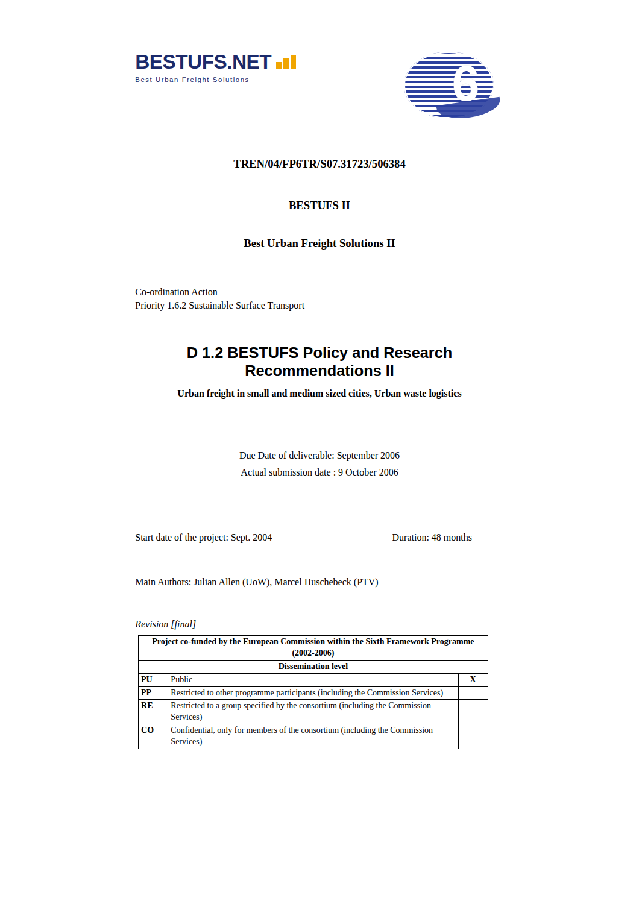BESTUFS.NET
Best Urban Freight Solutions
6
TREN/04/FP6TR/S07.31723/506384
BESTUFS II
Best Urban Freight Solutions II
Co-ordination Action
Priority 1.6.2 Sustainable Surface Transport
D 1.2 BESTUFS Policy and Research Recommendations II
Urban freight in small and medium sized cities, Urban waste logistics
Due Date of deliverable: September 2006
Actual submission date : 9 October 2006
Start date of the project: Sept. 2004 Duration: 48 months
Main Authors: Julian Allen (UoW), Marcel Huschebeck (PTV)
Revision [final]
| Project co-funded by the European Commission within the Sixth Framework Programme (2002-2006) |
| Dissemination level |
| PU | Public | X |
| PP | Restricted to other programme participants (including the Commission Services) | |
| RE | Restricted to a group specified by the consortium (including the Commission Services) | |
| CO | Confidential, only for members of the consortium (including the Commission Services) | |